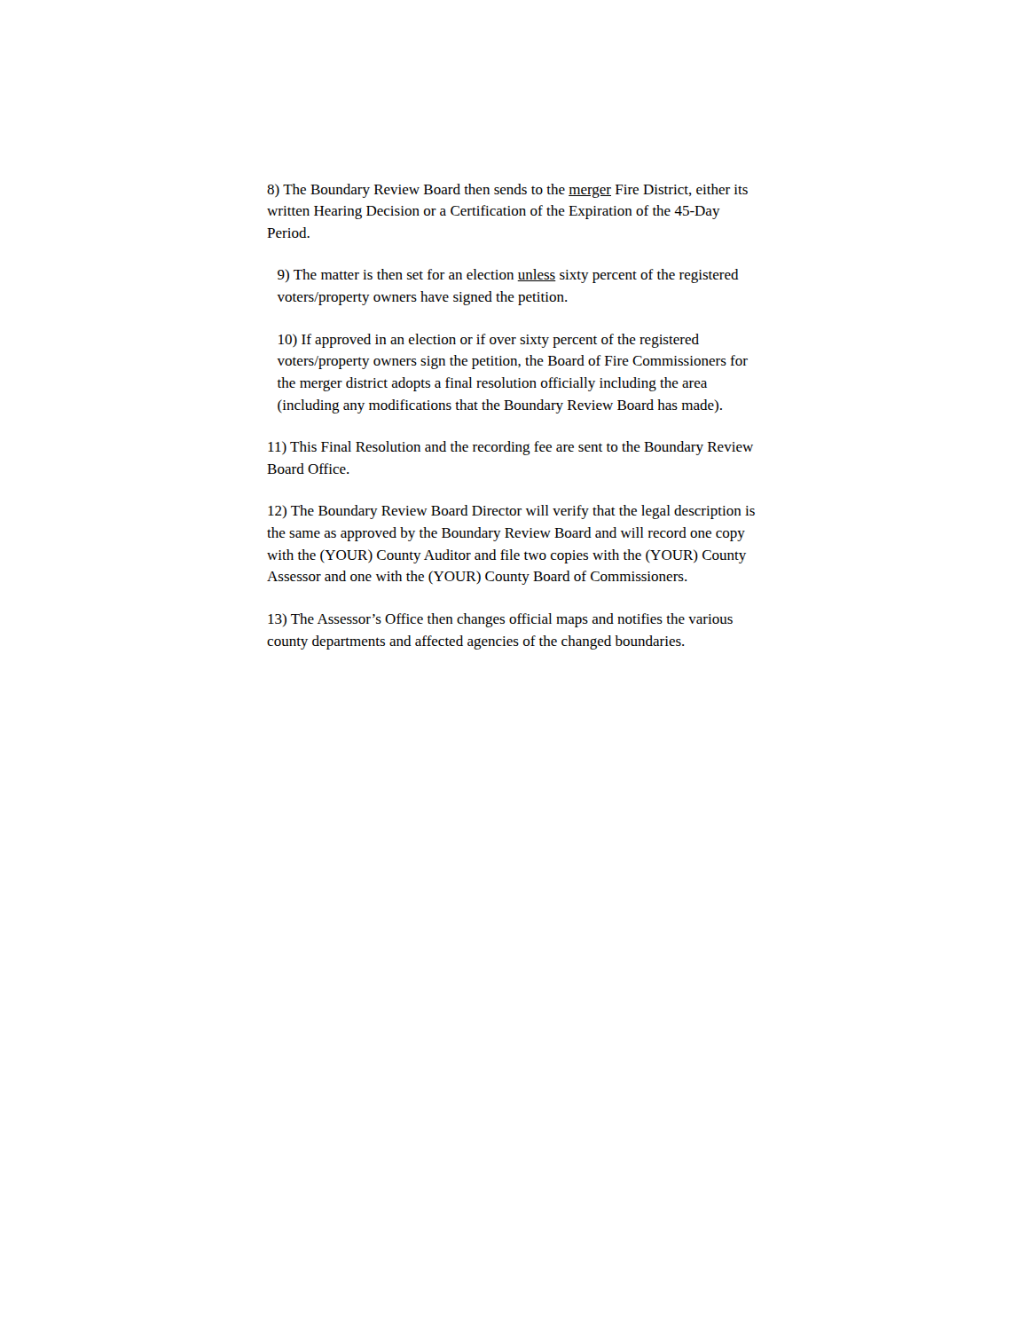8) The Boundary Review Board then sends to the merger Fire District, either its written Hearing Decision or a Certification of the Expiration of the 45-Day Period.
9) The matter is then set for an election unless sixty percent of the registered voters/property owners have signed the petition.
10) If approved in an election or if over sixty percent of the registered voters/property owners sign the petition, the Board of Fire Commissioners for the merger district adopts a final resolution officially including the area (including any modifications that the Boundary Review Board has made).
11) This Final Resolution and the recording fee are sent to the Boundary Review Board Office.
12) The Boundary Review Board Director will verify that the legal description is the same as approved by the Boundary Review Board and will record one copy with the (YOUR) County Auditor and file two copies with the (YOUR) County Assessor and one with the (YOUR) County Board of Commissioners.
13) The Assessor’s Office then changes official maps and notifies the various county departments and affected agencies of the changed boundaries.